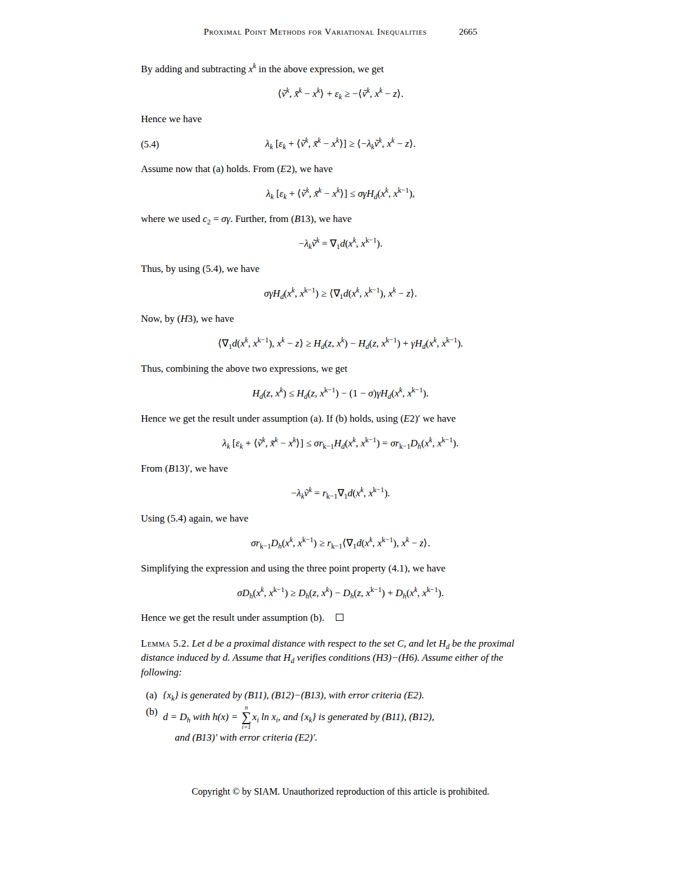Proximal Point Methods for Variational Inequalities 2665
By adding and subtracting xk in the above expression, we get
⟨ṽk, x̃k − xk⟩ + εk ≥ −⟨ṽk, xk − z⟩.
Hence we have
(5.4) λk [εk + ⟨ṽk, x̃k − xk⟩] ≥ ⟨−λk ṽk, xk − z⟩.
Assume now that (a) holds. From (E2), we have
λk [εk + ⟨ṽk, x̃k − xk⟩] ≤ σγHd(xk, xk−1),
where we used c2 = σγ. Further, from (B13), we have
−λk ṽk = ∇1d(xk, xk−1).
Thus, by using (5.4), we have
σγHd(xk, xk−1) ≥ ⟨∇1d(xk, xk−1), xk − z⟩.
Now, by (H3), we have
⟨∇1d(xk, xk−1), xk − z⟩ ≥ Hd(z, xk) − Hd(z, xk−1) + γHd(xk, xk−1).
Thus, combining the above two expressions, we get
Hd(z, xk) ≤ Hd(z, xk−1) − (1 − σ)γHd(xk, xk−1).
Hence we get the result under assumption (a). If (b) holds, using (E2)′ we have
λk [εk + ⟨ṽk, x̃k − xk⟩] ≤ σrk−1Hd(xk, xk−1) = σrk−1Dh(xk, xk−1).
From (B13)′, we have
−λk ṽk = rk−1∇1d(xk, xk−1).
Using (5.4) again, we have
σrk−1Dh(xk, xk−1) ≥ rk−1⟨∇1d(xk, xk−1), xk − z⟩.
Simplifying the expression and using the three point property (4.1), we have
σDh(xk, xk−1) ≥ Dh(z, xk) − Dh(z, xk−1) + Dh(xk, xk−1).
Hence we get the result under assumption (b).
Lemma 5.2. Let d be a proximal distance with respect to the set C, and let Hd be the proximal distance induced by d. Assume that Hd verifies conditions (H3)−(H6). Assume either of the following:
(a) {xk} is generated by (B11), (B12)−(B13), with error criteria (E2).
(b) d = Dh with h(x) = n∑i=1 xi ln xi, and {xk} is generated by (B11), (B12),and (B13)′ with error criteria (E2)′.
Copyright © by SIAM. Unauthorized reproduction of this article is prohibited.